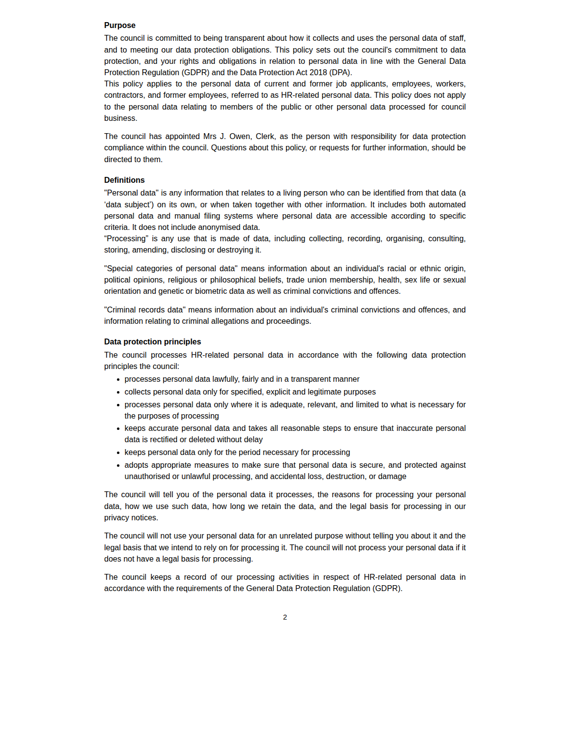Purpose
The council is committed to being transparent about how it collects and uses the personal data of staff, and to meeting our data protection obligations. This policy sets out the council's commitment to data protection, and your rights and obligations in relation to personal data in line with the General Data Protection Regulation (GDPR) and the Data Protection Act 2018 (DPA).
This policy applies to the personal data of current and former job applicants, employees, workers, contractors, and former employees, referred to as HR-related personal data. This policy does not apply to the personal data relating to members of the public or other personal data processed for council business.
The council has appointed Mrs J. Owen, Clerk, as the person with responsibility for data protection compliance within the council. Questions about this policy, or requests for further information, should be directed to them.
Definitions
"Personal data" is any information that relates to a living person who can be identified from that data (a ‘data subject’) on its own, or when taken together with other information. It includes both automated personal data and manual filing systems where personal data are accessible according to specific criteria. It does not include anonymised data.
“Processing” is any use that is made of data, including collecting, recording, organising, consulting, storing, amending, disclosing or destroying it.
"Special categories of personal data" means information about an individual's racial or ethnic origin, political opinions, religious or philosophical beliefs, trade union membership, health, sex life or sexual orientation and genetic or biometric data as well as criminal convictions and offences.
"Criminal records data" means information about an individual's criminal convictions and offences, and information relating to criminal allegations and proceedings.
Data protection principles
The council processes HR-related personal data in accordance with the following data protection principles the council:
processes personal data lawfully, fairly and in a transparent manner
collects personal data only for specified, explicit and legitimate purposes
processes personal data only where it is adequate, relevant, and limited to what is necessary for the purposes of processing
keeps accurate personal data and takes all reasonable steps to ensure that inaccurate personal data is rectified or deleted without delay
keeps personal data only for the period necessary for processing
adopts appropriate measures to make sure that personal data is secure, and protected against unauthorised or unlawful processing, and accidental loss, destruction, or damage
The council will tell you of the personal data it processes, the reasons for processing your personal data, how we use such data, how long we retain the data, and the legal basis for processing in our privacy notices.
The council will not use your personal data for an unrelated purpose without telling you about it and the legal basis that we intend to rely on for processing it. The council will not process your personal data if it does not have a legal basis for processing.
The council keeps a record of our processing activities in respect of HR-related personal data in accordance with the requirements of the General Data Protection Regulation (GDPR).
2